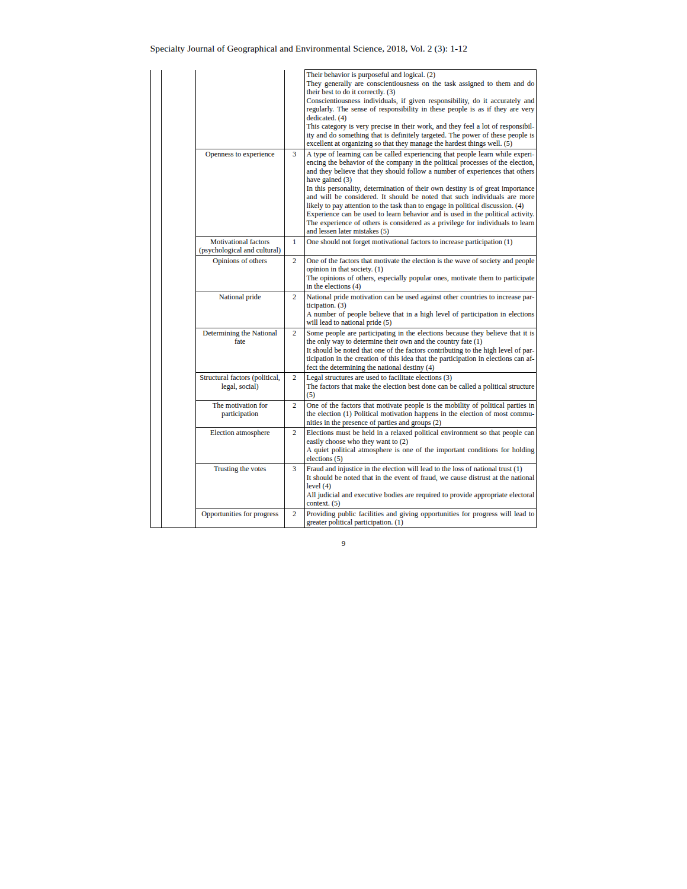Specialty Journal of Geographical and Environmental Science, 2018, Vol. 2 (3): 1-12
| | | | | Their behavior is purposeful and logical. (2) They generally are conscientiousness on the task assigned to them and do their best to do it correctly. (3) Conscientiousness individuals, if given responsibility, do it accurately and regularly. The sense of responsibility in these people is as if they are very dedicated. (4) This category is very precise in their work, and they feel a lot of responsibility and do something that is definitely targeted. The power of these people is excellent at organizing so that they manage the hardest things well. (5) |
| | | Openness to experience | 3 | A type of learning can be called experiencing that people learn while experiencing the behavior of the company in the political processes of the election, and they believe that they should follow a number of experiences that others have gained (3) In this personality, determination of their own destiny is of great importance and will be considered. It should be noted that such individuals are more likely to pay attention to the task than to engage in political discussion. (4) Experience can be used to learn behavior and is used in the political activity. The experience of others is considered as a privilege for individuals to learn and lessen later mistakes (5) |
| | | Motivational factors (psychological and cultural) | 1 | One should not forget motivational factors to increase participation (1) |
| | | Opinions of others | 2 | One of the factors that motivate the election is the wave of society and people opinion in that society. (1) The opinions of others, especially popular ones, motivate them to participate in the elections (4) |
| | | National pride | 2 | National pride motivation can be used against other countries to increase participation. (3) A number of people believe that in a high level of participation in elections will lead to national pride (5) |
| | | Determining the National fate | 2 | Some people are participating in the elections because they believe that it is the only way to determine their own and the country fate (1) It should be noted that one of the factors contributing to the high level of participation in the creation of this idea that the participation in elections can affect the determining the national destiny (4) |
| | | Structural factors (political, legal, social) | 2 | Legal structures are used to facilitate elections (3) The factors that make the election best done can be called a political structure (5) |
| | | The motivation for participation | 2 | One of the factors that motivate people is the mobility of political parties in the election (1) Political motivation happens in the election of most communities in the presence of parties and groups (2) |
| | | Election atmosphere | 2 | Elections must be held in a relaxed political environment so that people can easily choose who they want to (2) A quiet political atmosphere is one of the important conditions for holding elections (5) |
| | | Trusting the votes | 3 | Fraud and injustice in the election will lead to the loss of national trust (1) It should be noted that in the event of fraud, we cause distrust at the national level (4) All judicial and executive bodies are required to provide appropriate electoral context. (5) |
| | | Opportunities for progress | 2 | Providing public facilities and giving opportunities for progress will lead to greater political participation. (1) |
9